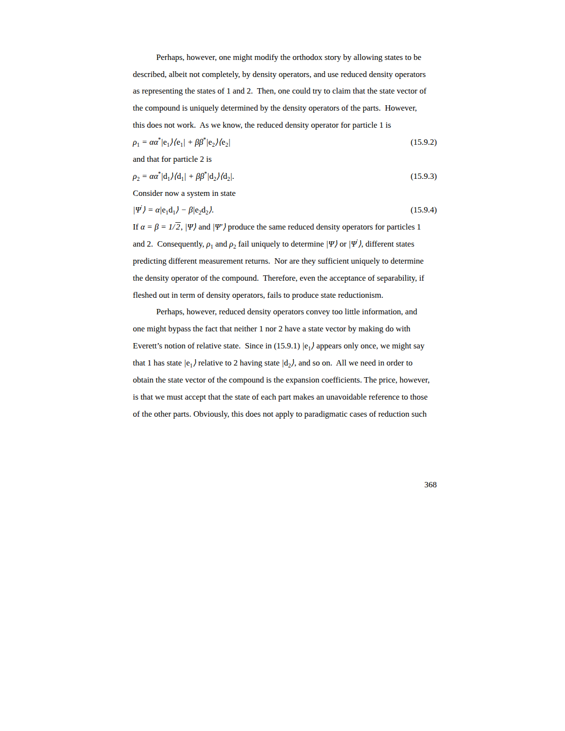Perhaps, however, one might modify the orthodox story by allowing states to be
described, albeit not completely, by density operators, and use reduced density operators
as representing the states of 1 and 2. Then, one could try to claim that the state vector of
the compound is uniquely determined by the density operators of the parts. However,
this does not work. As we know, the reduced density operator for particle 1 is
ρ1 = αα*|e1⟩⟨e1| + ββ*|e2⟩⟨e2| (15.9.2)
and that for particle 2 is
ρ2 = αα*|d1⟩⟨d1| + ββ*|d2⟩⟨d2|. (15.9.3)
Consider now a system in state
|Ψ′⟩ = α|e1d1⟩ − β|e2d2⟩. (15.9.4)
If α = β = 1/2, |Ψ⟩ and |Ψ′⟩ produce the same reduced density operators for particles 1
and 2. Consequently, ρ1 and ρ2 fail uniquely to determine |Ψ⟩ or |Ψ′⟩, different states
predicting different measurement returns. Nor are they sufficient uniquely to determine
the density operator of the compound. Therefore, even the acceptance of separability, if
fleshed out in term of density operators, fails to produce state reductionism.
Perhaps, however, reduced density operators convey too little information, and
one might bypass the fact that neither 1 nor 2 have a state vector by making do with
Everett’s notion of relative state. Since in (15.9.1) |e1⟩ appears only once, we might say
that 1 has state |e1⟩ relative to 2 having state |d2⟩, and so on. All we need in order to
obtain the state vector of the compound is the expansion coefficients. The price, however,
is that we must accept that the state of each part makes an unavoidable reference to those
of the other parts. Obviously, this does not apply to paradigmatic cases of reduction such
368